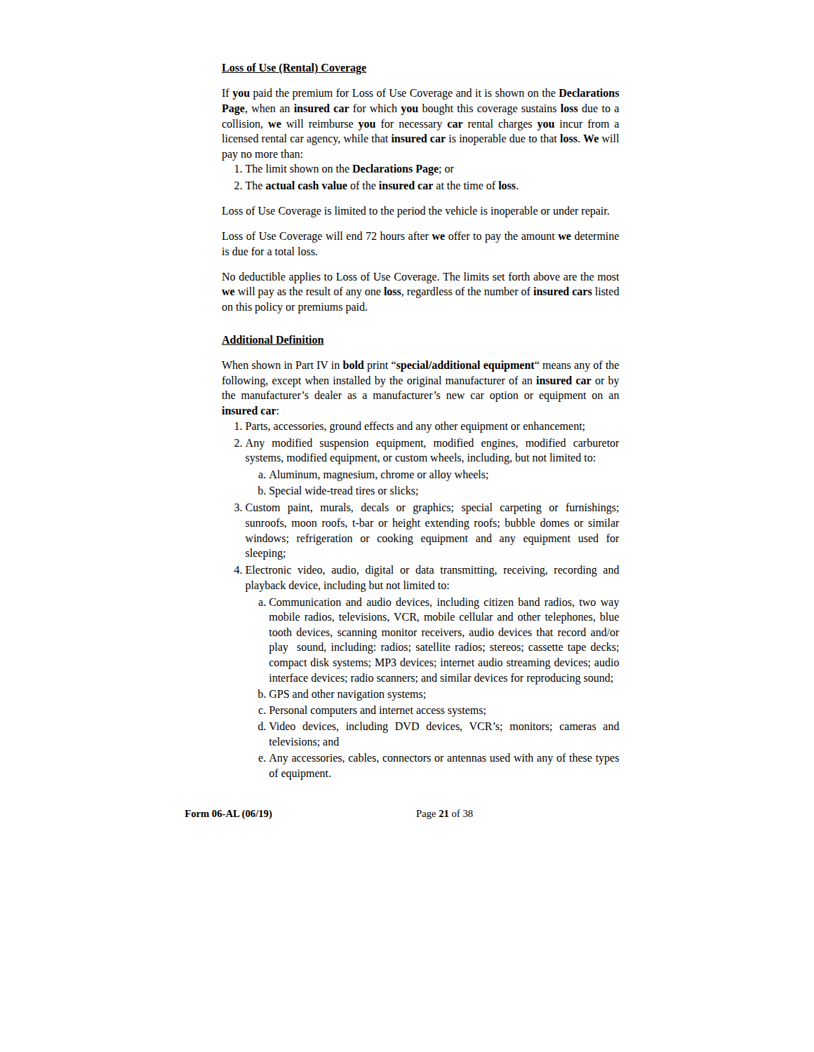Loss of Use (Rental) Coverage
If you paid the premium for Loss of Use Coverage and it is shown on the Declarations Page, when an insured car for which you bought this coverage sustains loss due to a collision, we will reimburse you for necessary car rental charges you incur from a licensed rental car agency, while that insured car is inoperable due to that loss. We will pay no more than:
The limit shown on the Declarations Page; or
The actual cash value of the insured car at the time of loss.
Loss of Use Coverage is limited to the period the vehicle is inoperable or under repair.
Loss of Use Coverage will end 72 hours after we offer to pay the amount we determine is due for a total loss.
No deductible applies to Loss of Use Coverage. The limits set forth above are the most we will pay as the result of any one loss, regardless of the number of insured cars listed on this policy or premiums paid.
Additional Definition
When shown in Part IV in bold print “special/additional equipment“ means any of the following, except when installed by the original manufacturer of an insured car or by the manufacturer’s dealer as a manufacturer’s new car option or equipment on an insured car:
Parts, accessories, ground effects and any other equipment or enhancement;
Any modified suspension equipment, modified engines, modified carburetor systems, modified equipment, or custom wheels, including, but not limited to:
Aluminum, magnesium, chrome or alloy wheels;
Special wide-tread tires or slicks;
Custom paint, murals, decals or graphics; special carpeting or furnishings; sunroofs, moon roofs, t-bar or height extending roofs; bubble domes or similar windows; refrigeration or cooking equipment and any equipment used for sleeping;
Electronic video, audio, digital or data transmitting, receiving, recording and playback device, including but not limited to:
Communication and audio devices, including citizen band radios, two way mobile radios, televisions, VCR, mobile cellular and other telephones, blue tooth devices, scanning monitor receivers, audio devices that record and/or play sound, including: radios; satellite radios; stereos; cassette tape decks; compact disk systems; MP3 devices; internet audio streaming devices; audio interface devices; radio scanners; and similar devices for reproducing sound;
GPS and other navigation systems;
Personal computers and internet access systems;
Video devices, including DVD devices, VCR’s; monitors; cameras and televisions; and
Any accessories, cables, connectors or antennas used with any of these types of equipment.
Form 06-AL (06/19) Page 21 of 38